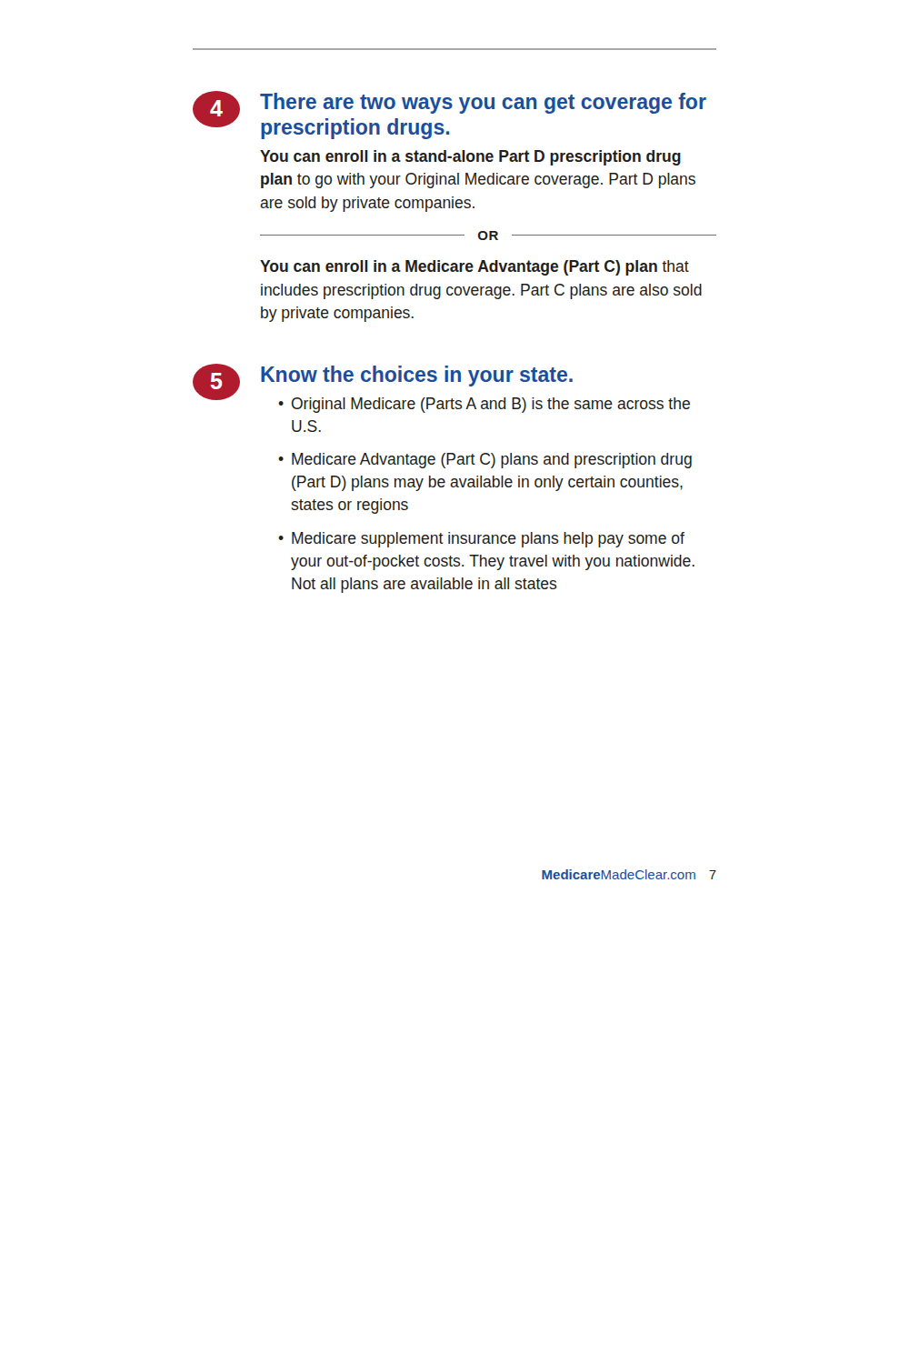4
There are two ways you can get coverage for
prescription drugs.
You can enroll in a stand-alone Part D prescription drug plan to go with your Original Medicare coverage. Part D plans are sold by private companies.
OR
You can enroll in a Medicare Advantage (Part C) plan that includes prescription drug coverage. Part C plans are also sold by private companies.
5
Know the choices in your state.
Original Medicare (Parts A and B) is the same across the U.S.
Medicare Advantage (Part C) plans and prescription drug (Part D) plans may be available in only certain counties, states or regions
Medicare supplement insurance plans help pay some of your out-of-pocket costs. They travel with you nationwide. Not all plans are available in all states
Medicare MadeClear.com 7